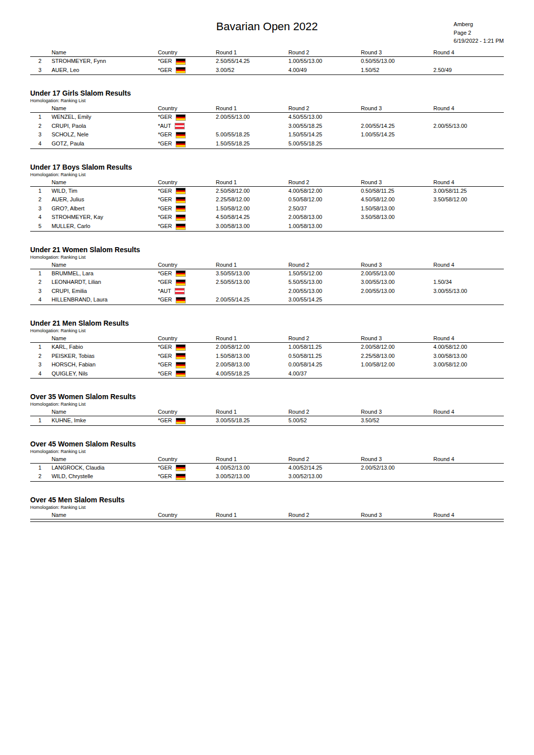Bavarian Open 2022
Amberg
Page 2
6/19/2022 - 1:21 PM
| | Name | Country | Round 1 | Round 2 | Round 3 | Round 4 |
| --- | --- | --- | --- | --- | --- | --- |
| 2 | STROHMEYER, Fynn | *GER | 2.50/55/14.25 | 1.00/55/13.00 | 0.50/55/13.00 | |
| 3 | AUER, Leo | *GER | 3.00/52 | 4.00/49 | 1.50/52 | 2.50/49 |
Under 17 Girls Slalom Results
Homologation: Ranking List
| | Name | Country | Round 1 | Round 2 | Round 3 | Round 4 |
| --- | --- | --- | --- | --- | --- | --- |
| 1 | WENZEL, Emily | *GER | 2.00/55/13.00 | 4.50/55/13.00 | | |
| 2 | CRUPI, Paola | *AUT | | 3.00/55/18.25 | 2.00/55/14.25 | 2.00/55/13.00 |
| 3 | SCHOLZ, Nele | *GER | 5.00/55/18.25 | 1.50/55/14.25 | 1.00/55/14.25 | |
| 4 | GOTZ, Paula | *GER | 1.50/55/18.25 | 5.00/55/18.25 | | |
Under 17 Boys Slalom Results
Homologation: Ranking List
| | Name | Country | Round 1 | Round 2 | Round 3 | Round 4 |
| --- | --- | --- | --- | --- | --- | --- |
| 1 | WILD, Tim | *GER | 2.50/58/12.00 | 4.00/58/12.00 | 0.50/58/11.25 | 3.00/58/11.25 |
| 2 | AUER, Julius | *GER | 2.25/58/12.00 | 0.50/58/12.00 | 4.50/58/12.00 | 3.50/58/12.00 |
| 3 | GRO?, Albert | *GER | 1.50/58/12.00 | 2.50/37 | 1.50/58/13.00 | |
| 4 | STROHMEYER, Kay | *GER | 4.50/58/14.25 | 2.00/58/13.00 | 3.50/58/13.00 | |
| 5 | MULLER, Carlo | *GER | 3.00/58/13.00 | 1.00/58/13.00 | | |
Under 21 Women Slalom Results
Homologation: Ranking List
| | Name | Country | Round 1 | Round 2 | Round 3 | Round 4 |
| --- | --- | --- | --- | --- | --- | --- |
| 1 | BRUMMEL, Lara | *GER | 3.50/55/13.00 | 1.50/55/12.00 | 2.00/55/13.00 | |
| 2 | LEONHARDT, Lilian | *GER | 2.50/55/13.00 | 5.50/55/13.00 | 3.00/55/13.00 | 1.50/34 |
| 3 | CRUPI, Emilia | *AUT | | 2.00/55/13.00 | 2.00/55/13.00 | 3.00/55/13.00 |
| 4 | HILLENBRAND, Laura | *GER | 2.00/55/14.25 | 3.00/55/14.25 | | |
Under 21 Men Slalom Results
Homologation: Ranking List
| | Name | Country | Round 1 | Round 2 | Round 3 | Round 4 |
| --- | --- | --- | --- | --- | --- | --- |
| 1 | KARL, Fabio | *GER | 2.00/58/12.00 | 1.00/58/11.25 | 2.00/58/12.00 | 4.00/58/12.00 |
| 2 | PEISKER, Tobias | *GER | 1.50/58/13.00 | 0.50/58/11.25 | 2.25/58/13.00 | 3.00/58/13.00 |
| 3 | HORSCH, Fabian | *GER | 2.00/58/13.00 | 0.00/58/14.25 | 1.00/58/12.00 | 3.00/58/12.00 |
| 4 | QUIGLEY, Nils | *GER | 4.00/55/18.25 | 4.00/37 | | |
Over 35 Women Slalom Results
Homologation: Ranking List
| | Name | Country | Round 1 | Round 2 | Round 3 | Round 4 |
| --- | --- | --- | --- | --- | --- | --- |
| 1 | KUHNE, Imke | *GER | 3.00/55/18.25 | 5.00/52 | 3.50/52 | |
Over 45 Women Slalom Results
Homologation: Ranking List
| | Name | Country | Round 1 | Round 2 | Round 3 | Round 4 |
| --- | --- | --- | --- | --- | --- | --- |
| 1 | LANGROCK, Claudia | *GER | 4.00/52/13.00 | 4.00/52/14.25 | 2.00/52/13.00 | |
| 2 | WILD, Chrystelle | *GER | 3.00/52/13.00 | 3.00/52/13.00 | | |
Over 45 Men Slalom Results
Homologation: Ranking List
| | Name | Country | Round 1 | Round 2 | Round 3 | Round 4 |
| --- | --- | --- | --- | --- | --- | --- |